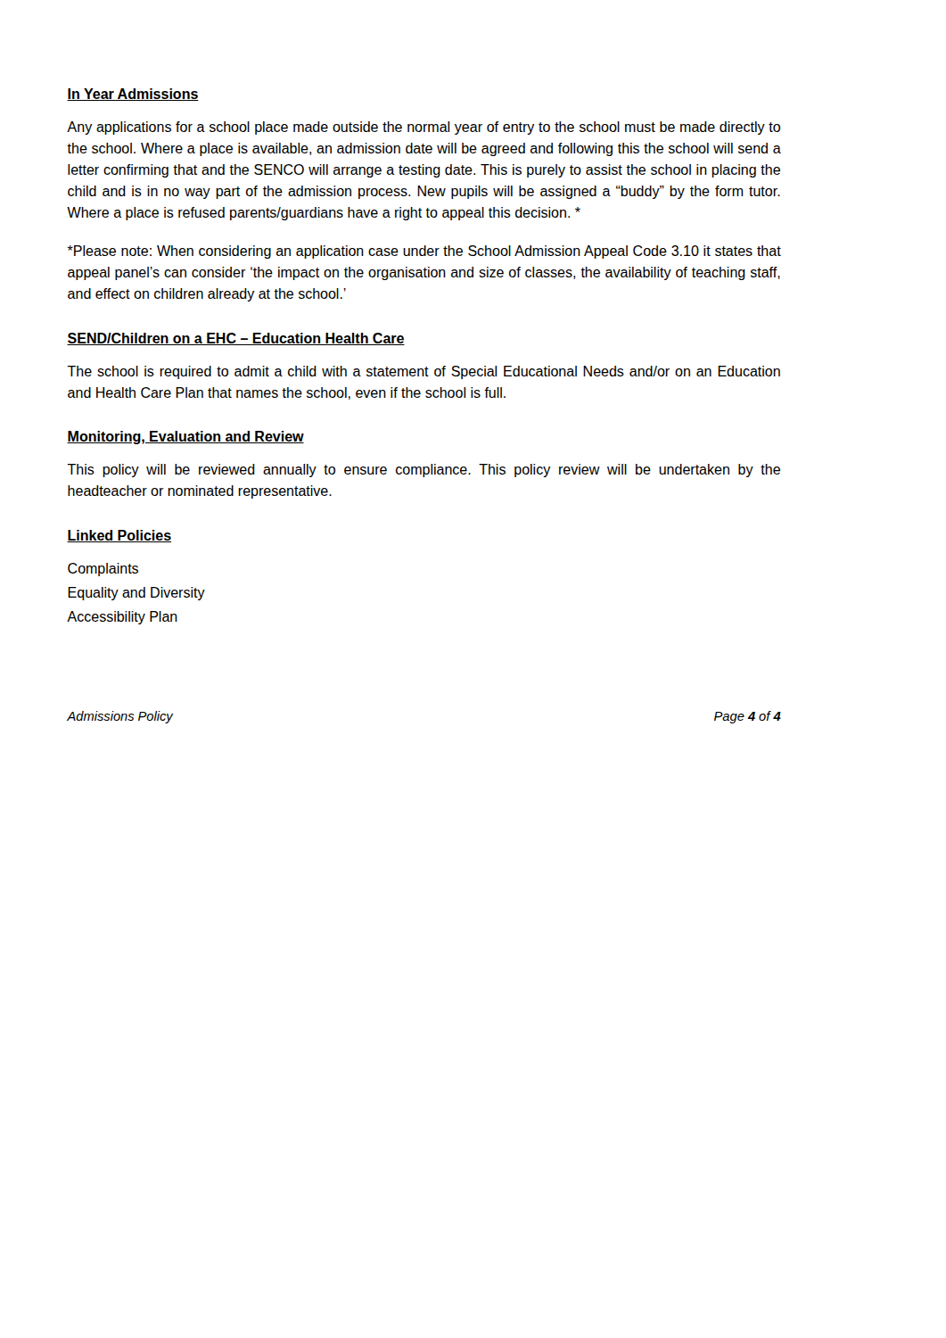In Year Admissions
Any applications for a school place made outside the normal year of entry to the school must be made directly to the school. Where a place is available, an admission date will be agreed and following this the school will send a letter confirming that and the SENCO will arrange a testing date. This is purely to assist the school in placing the child and is in no way part of the admission process. New pupils will be assigned a “buddy” by the form tutor. Where a place is refused parents/guardians have a right to appeal this decision. *
*Please note: When considering an application case under the School Admission Appeal Code 3.10 it states that appeal panel’s can consider ‘the impact on the organisation and size of classes, the availability of teaching staff, and effect on children already at the school.’
SEND/Children on a EHC – Education Health Care
The school is required to admit a child with a statement of Special Educational Needs and/or on an Education and Health Care Plan that names the school, even if the school is full.
Monitoring, Evaluation and Review
This policy will be reviewed annually to ensure compliance. This policy review will be undertaken by the headteacher or nominated representative.
Linked Policies
Complaints
Equality and Diversity
Accessibility Plan
Admissions Policy Page 4 of 4